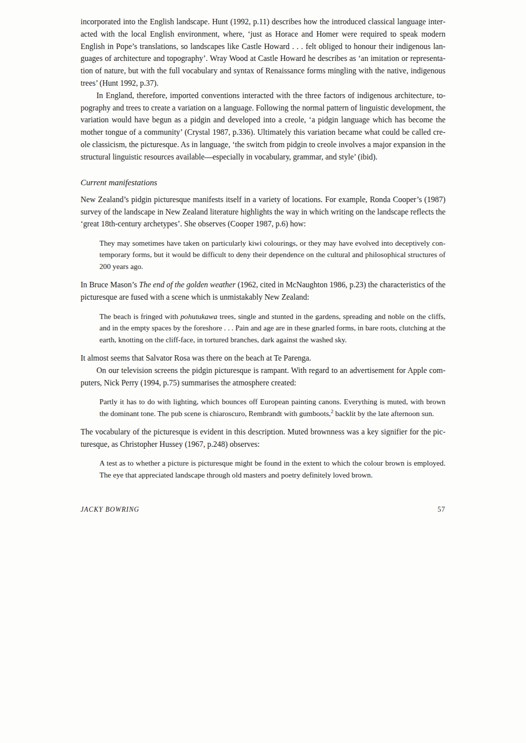incorporated into the English landscape. Hunt (1992, p.11) describes how the introduced classical language interacted with the local English environment, where, ‘just as Horace and Homer were required to speak modern English in Pope’s translations, so landscapes like Castle Howard . . . felt obliged to honour their indigenous languages of architecture and topography’. Wray Wood at Castle Howard he describes as ‘an imitation or representation of nature, but with the full vocabulary and syntax of Renaissance forms mingling with the native, indigenous trees’ (Hunt 1992, p.37).
In England, therefore, imported conventions interacted with the three factors of indigenous architecture, topography and trees to create a variation on a language. Following the normal pattern of linguistic development, the variation would have begun as a pidgin and developed into a creole, ‘a pidgin language which has become the mother tongue of a community’ (Crystal 1987, p.336). Ultimately this variation became what could be called creole classicism, the picturesque. As in language, ‘the switch from pidgin to creole involves a major expansion in the structural linguistic resources available—especially in vocabulary, grammar, and style’ (ibid).
Current manifestations
New Zealand’s pidgin picturesque manifests itself in a variety of locations. For example, Ronda Cooper’s (1987) survey of the landscape in New Zealand literature highlights the way in which writing on the landscape reflects the ‘great 18th-century archetypes’. She observes (Cooper 1987, p.6) how:
They may sometimes have taken on particularly kiwi colourings, or they may have evolved into deceptively contemporary forms, but it would be difficult to deny their dependence on the cultural and philosophical structures of 200 years ago.
In Bruce Mason’s The end of the golden weather (1962, cited in McNaughton 1986, p.23) the characteristics of the picturesque are fused with a scene which is unmistakably New Zealand:
The beach is fringed with pohutukawa trees, single and stunted in the gardens, spreading and noble on the cliffs, and in the empty spaces by the foreshore . . . Pain and age are in these gnarled forms, in bare roots, clutching at the earth, knotting on the cliff-face, in tortured branches, dark against the washed sky.
It almost seems that Salvator Rosa was there on the beach at Te Parenga.
On our television screens the pidgin picturesque is rampant. With regard to an advertisement for Apple computers, Nick Perry (1994, p.75) summarises the atmosphere created:
Partly it has to do with lighting, which bounces off European painting canons. Everything is muted, with brown the dominant tone. The pub scene is chiaroscuro, Rembrandt with gumboots,2 backlit by the late afternoon sun.
The vocabulary of the picturesque is evident in this description. Muted brownness was a key signifier for the picturesque, as Christopher Hussey (1967, p.248) observes:
A test as to whether a picture is picturesque might be found in the extent to which the colour brown is employed. The eye that appreciated landscape through old masters and poetry definitely loved brown.
JACKY BOWRING 57